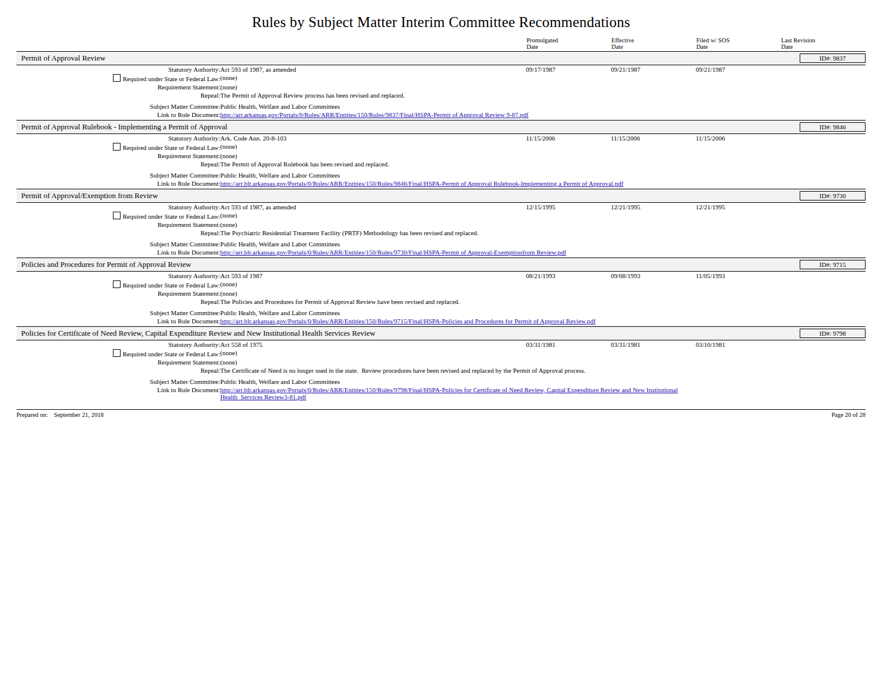Rules by Subject Matter Interim Committee Recommendations
| | | Promulgated Date | Effective Date | Filed w/ SOS Date | Last Revision Date |
| Permit of Approval Review | ID#: 9837 |
| Statutory Authority: | Act 593 of 1987, as amended | 09/17/1987 | 09/21/1987 | 09/21/1987 | |
| Required under State or Federal Law: | (none) | |
| Requirement Statement: | (none) | |
| Repeal: | The Permit of Approval Review process has been revised and replaced. |
| Subject Matter Committee: | Public Health, Welfare and Labor Committees |
| Link to Rule Document: | http://arr.arkansas.gov/Portals/0/Rules/ARR/Entities/150/Rules/9837/Final/HSPA-Permit of Approval Review 9-87.pdf |
| Permit of Approval Rulebook - Implementing a Permit of Approval | ID#: 9846 |
| Statutory Authority: | Ark. Code Ann. 20-8-103 | 11/15/2006 | 11/15/2006 | 11/15/2006 | |
| Required under State or Federal Law: | (none) | |
| Requirement Statement: | (none) | |
| Repeal: | The Permit of Approval Rulebook has been revised and replaced. |
| Subject Matter Committee: | Public Health, Welfare and Labor Committees |
| Link to Rule Document: | http://arr.blr.arkansas.gov/Portals/0/Rules/ARR/Entities/150/Rules/9846/Final/HSPA-Permit of Approval Rulebook-Implementing a Permit of Approval.pdf |
| Permit of Approval/Exemption from Review | ID#: 9730 |
| Statutory Authority: | Act 593 of 1987, as amended | 12/15/1995 | 12/21/1995 | 12/21/1995 | |
| Required under State or Federal Law: | (none) | |
| Requirement Statement: | (none) | |
| Repeal: | The Psychiatric Residential Treatment Facility (PRTF) Methodology has been revised and replaced. |
| Subject Matter Committee: | Public Health, Welfare and Labor Committees |
| Link to Rule Document: | http://arr.blr.arkansas.gov/Portals/0/Rules/ARR/Entities/150/Rules/9730/Final/HSPA-Permit of Approval-Exemptionfrom Review.pdf |
| Policies and Procedures for Permit of Approval Review | ID#: 9715 |
| Statutory Authority: | Act 593 of 1987 | 08/21/1993 | 09/08/1993 | 11/05/1993 | |
| Required under State or Federal Law: | (none) | |
| Requirement Statement: | (none) | |
| Repeal: | The Policies and Procedures for Permit of Approval Review have been revised and replaced. |
| Subject Matter Committee: | Public Health, Welfare and Labor Committees |
| Link to Rule Document: | http://arr.blr.arkansas.gov/Portals/0/Rules/ARR/Entities/150/Rules/9715/Final/HSPA-Policies and Procedures for Permit of Approval Review.pdf |
| Policies for Certificate of Need Review, Capital Expenditure Review and New Institutional Health Services Review | ID#: 9798 |
| Statutory Authority: | Act 558 of 1975 | 03/31/1981 | 03/31/1981 | 03/10/1981 | |
| Required under State or Federal Law: | (none) | |
| Requirement Statement: | (none) | |
| Repeal: | The Certificate of Need is no longer used in the state. Review procedures have been revised and replaced by the Permit of Approval process. |
| Subject Matter Committee: | Public Health, Welfare and Labor Committees |
| Link to Rule Document: | http://arr.blr.arkansas.gov/Portals/0/Rules/ARR/Entities/150/Rules/9798/Final/HSPA-Policies for Certificate of Need Review, Capital Expenditure Review and New Institutional Health Services Review3-81.pdf |
Prepared on: September 21, 2018
Page 20 of 28